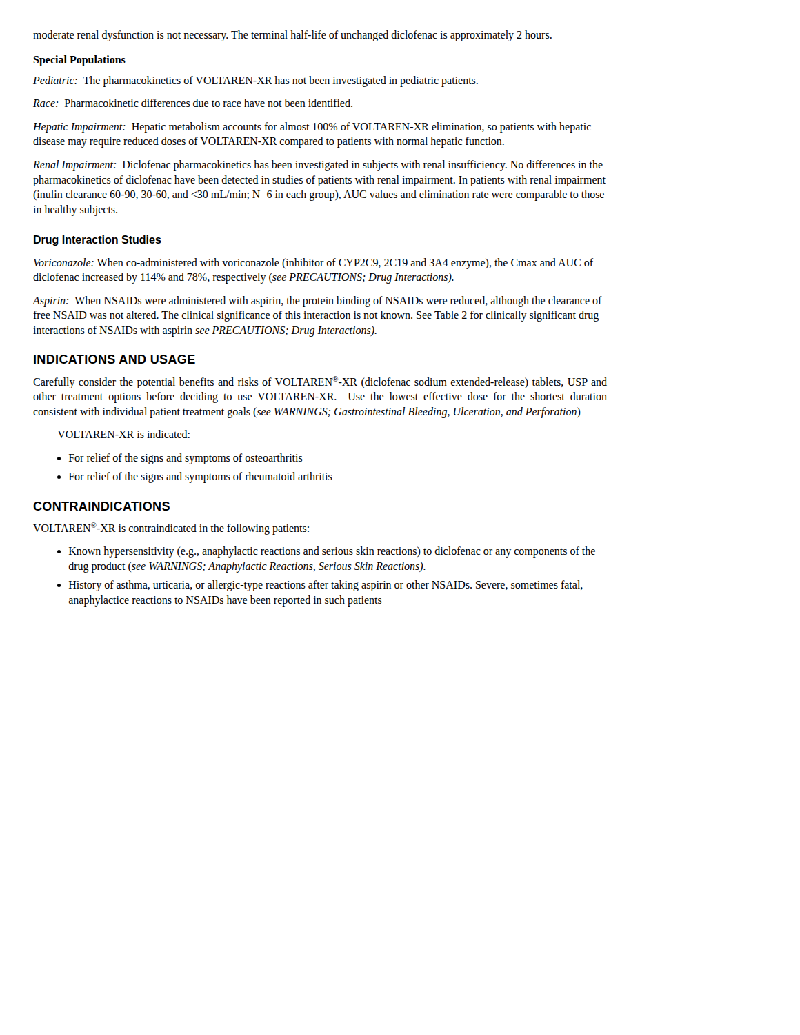moderate renal dysfunction is not necessary. The terminal half-life of unchanged diclofenac is approximately 2 hours.
Special Populations
Pediatric: The pharmacokinetics of VOLTAREN-XR has not been investigated in pediatric patients.
Race: Pharmacokinetic differences due to race have not been identified.
Hepatic Impairment: Hepatic metabolism accounts for almost 100% of VOLTAREN-XR elimination, so patients with hepatic disease may require reduced doses of VOLTAREN-XR compared to patients with normal hepatic function.
Renal Impairment: Diclofenac pharmacokinetics has been investigated in subjects with renal insufficiency. No differences in the pharmacokinetics of diclofenac have been detected in studies of patients with renal impairment. In patients with renal impairment (inulin clearance 60-90, 30-60, and <30 mL/min; N=6 in each group), AUC values and elimination rate were comparable to those in healthy subjects.
Drug Interaction Studies
Voriconazole: When co-administered with voriconazole (inhibitor of CYP2C9, 2C19 and 3A4 enzyme), the Cmax and AUC of diclofenac increased by 114% and 78%, respectively (see PRECAUTIONS; Drug Interactions).
Aspirin: When NSAIDs were administered with aspirin, the protein binding of NSAIDs were reduced, although the clearance of free NSAID was not altered. The clinical significance of this interaction is not known. See Table 2 for clinically significant drug interactions of NSAIDs with aspirin see PRECAUTIONS; Drug Interactions).
INDICATIONS AND USAGE
Carefully consider the potential benefits and risks of VOLTAREN®-XR (diclofenac sodium extended-release) tablets, USP and other treatment options before deciding to use VOLTAREN-XR. Use the lowest effective dose for the shortest duration consistent with individual patient treatment goals (see WARNINGS; Gastrointestinal Bleeding, Ulceration, and Perforation)
VOLTAREN-XR is indicated:
For relief of the signs and symptoms of osteoarthritis
For relief of the signs and symptoms of rheumatoid arthritis
CONTRAINDICATIONS
VOLTAREN®-XR is contraindicated in the following patients:
Known hypersensitivity (e.g., anaphylactic reactions and serious skin reactions) to diclofenac or any components of the drug product (see WARNINGS; Anaphylactic Reactions, Serious Skin Reactions).
History of asthma, urticaria, or allergic-type reactions after taking aspirin or other NSAIDs. Severe, sometimes fatal, anaphylactice reactions to NSAIDs have been reported in such patients